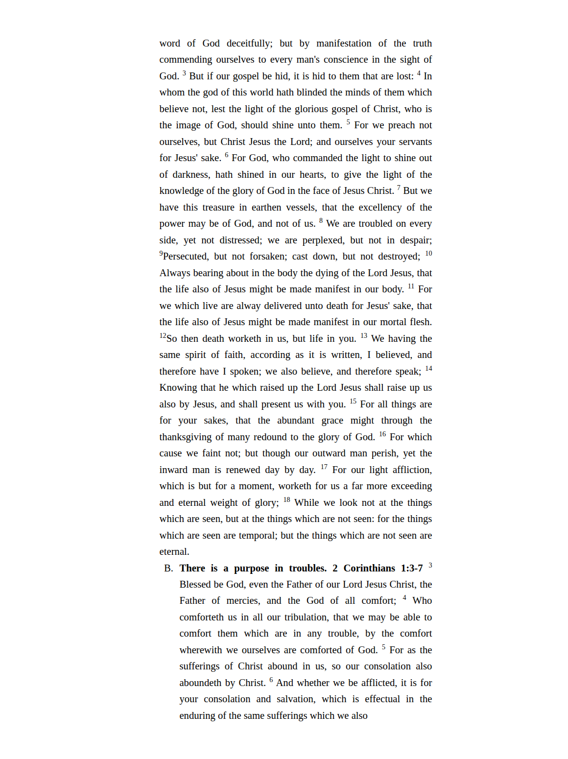word of God deceitfully; but by manifestation of the truth commending ourselves to every man's conscience in the sight of God. 3 But if our gospel be hid, it is hid to them that are lost: 4 In whom the god of this world hath blinded the minds of them which believe not, lest the light of the glorious gospel of Christ, who is the image of God, should shine unto them. 5 For we preach not ourselves, but Christ Jesus the Lord; and ourselves your servants for Jesus' sake. 6 For God, who commanded the light to shine out of darkness, hath shined in our hearts, to give the light of the knowledge of the glory of God in the face of Jesus Christ. 7 But we have this treasure in earthen vessels, that the excellency of the power may be of God, and not of us. 8 We are troubled on every side, yet not distressed; we are perplexed, but not in despair; 9Persecuted, but not forsaken; cast down, but not destroyed; 10 Always bearing about in the body the dying of the Lord Jesus, that the life also of Jesus might be made manifest in our body. 11 For we which live are alway delivered unto death for Jesus' sake, that the life also of Jesus might be made manifest in our mortal flesh. 12So then death worketh in us, but life in you. 13 We having the same spirit of faith, according as it is written, I believed, and therefore have I spoken; we also believe, and therefore speak; 14 Knowing that he which raised up the Lord Jesus shall raise up us also by Jesus, and shall present us with you. 15 For all things are for your sakes, that the abundant grace might through the thanksgiving of many redound to the glory of God. 16 For which cause we faint not; but though our outward man perish, yet the inward man is renewed day by day. 17 For our light affliction, which is but for a moment, worketh for us a far more exceeding and eternal weight of glory; 18 While we look not at the things which are seen, but at the things which are not seen: for the things which are seen are temporal; but the things which are not seen are eternal.
There is a purpose in troubles. 2 Corinthians 1:3-7 3 Blessed be God, even the Father of our Lord Jesus Christ, the Father of mercies, and the God of all comfort; 4 Who comforteth us in all our tribulation, that we may be able to comfort them which are in any trouble, by the comfort wherewith we ourselves are comforted of God. 5 For as the sufferings of Christ abound in us, so our consolation also aboundeth by Christ. 6 And whether we be afflicted, it is for your consolation and salvation, which is effectual in the enduring of the same sufferings which we also